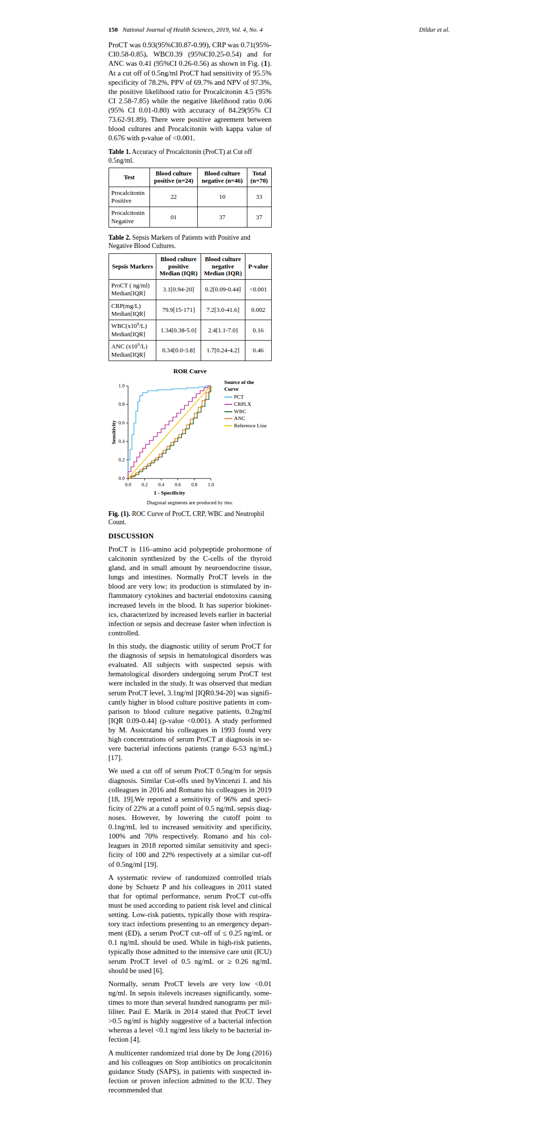150 National Journal of Health Sciences, 2019, Vol. 4, No. 4
Dildar et al.
ProCT was 0.93(95%CI0.87-0.99), CRP was 0.71(95%-CI0.58-0.85), WBC0.39 (95%CI0.25-0.54) and for ANC was 0.41 (95%CI 0.26-0.56) as shown in Fig. (1). At a cut off of 0.5ng/ml ProCT had sensitivity of 95.5% specificity of 78.2%, PPV of 69.7% and NPV of 97.3%, the positive likelihood ratio for Procalcitonin 4.5 (95% CI 2.58-7.85) while the negative likelihood ratio 0.06 (95% CI 0.01-0.80) with accuracy of 84.29(95% CI 73.62-91.89). There were positive agreement between blood cultures and Procalcitonin with kappa value of 0.676 with p-value of <0.001.
Table 1. Accuracy of Procalcitonin (ProCT) at Cut off 0.5ng/ml.
| Test | Blood culture positive (n=24) | Blood culture negative (n=46) | Total (n=70) |
| --- | --- | --- | --- |
| Procalcitonin Positive | 22 | 10 | 33 |
| Procalcitonin Negative | 01 | 37 | 37 |
Table 2. Sepsis Markers of Patients with Positive and Negative Blood Cultures.
| Sepsis Markers | Blood culture positive Median (IQR) | Blood culture negative Median (IQR) | P-value |
| --- | --- | --- | --- |
| ProCT ( ng/ml) Median[IQR] | 3.1[0.94-20] | 0.2[0.09-0.44] | <0.001 |
| CRP(mg/L) Median[IQR] | 79.9[15-171] | 7.2[3.0-41.6] | 0.002 |
| WBC(x10 9 /L) Median[IQR] | 1.34[0.38-5.0] | 2.4[1.1-7.0] | 0.16 |
| ANC (x10 9 /L) Median[IQR] | 0.34[0.0-3.8] | 1.7[0.24-4.2] | 0.46 |
ROR Curve
0.0 0.2 0.4 0.6 0.8 1.0 0.0 0.2 0.4 0.6 0.8 1.0 1 - Specificity Sensitivity
Source of the
Curve
PCT
CRPLX
WBC
ANC
Reference Line
Diagonal segments are produced by ties.
Fig. (1). ROC Curve of ProCT, CRP, WBC and Neutrophil Count.
DISCUSSION
ProCT is 116–amino acid polypeptide prohormone of calcitonin synthesized by the C-cells of the thyroid gland, and in small amount by neuroendocrine tissue, lungs and intestines. Normally ProCT levels in the blood are very low; its production is stimulated by inflammatory cytokines and bacterial endotoxins causing increased levels in the blood. It has superior biokinetics, characterized by increased levels earlier in bacterial infection or sepsis and decrease faster when infection is controlled.
In this study, the diagnostic utility of serum ProCT for the diagnosis of sepsis in hematological disorders was evaluated. All subjects with suspected sepsis with hematological disorders undergoing serum ProCT test were included in the study. It was observed that median serum ProCT level, 3.1ng/ml [IQR0.94-20] was significantly higher in blood culture positive patients in comparison to blood culture negative patients, 0.2ng/ml [IQR 0.09-0.44] (p-value <0.001). A study performed by M. Assicotand his colleagues in 1993 found very high concentrations of serum ProCT at diagnosis in severe bacterial infections patients (range 6-53 ng/mL) [17].
We used a cut off of serum ProCT 0.5ng/m for sepsis diagnosis. Similar Cut-offs used byVincenzi I. and his colleagues in 2016 and Romano his colleagues in 2019 [18, 19].We reported a sensitivity of 96% and specificity of 22% at a cutoff point of 0.5 ng/mL sepsis diagnoses. However, by lowering the cutoff point to 0.1ng/mL led to increased sensitivity and specificity, 100% and 70% respectively. Romano and his colleagues in 2018 reported similar sensitivity and specificity of 100 and 22% respectively at a similar cut-off of 0.5ng/ml [19].
A systematic review of randomized controlled trials done by Schuetz P and his colleagues in 2011 stated that for optimal performance, serum ProCT cut-offs must be used according to patient risk level and clinical setting. Low-risk patients, typically those with respiratory tract infections presenting to an emergency department (ED), a serum ProCT cut–off of ≤ 0.25 ng/mL or 0.1 ng/mL should be used. While in high-risk patients, typically those admitted to the intensive care unit (ICU) serum ProCT level of 0.5 ng/mL or ≥ 0.26 ng/mL should be used [6].
Normally, serum ProCT levels are very low <0.01 ng/ml. In sepsis itslevels increases significantly, sometimes to more than several hundred nanograms per milliliter. Paul E. Marik in 2014 stated that ProCT level >0.5 ng/ml is highly suggestive of a bacterial infection whereas a level <0.1 ng/ml less likely to be bacterial infection [4].
A multicenter randomized trial done by De Jong (2016) and his colleagues on Stop antibiotics on procalcitonin guidance Study (SAPS), in patients with suspected infection or proven infection admitted to the ICU. They recommended that